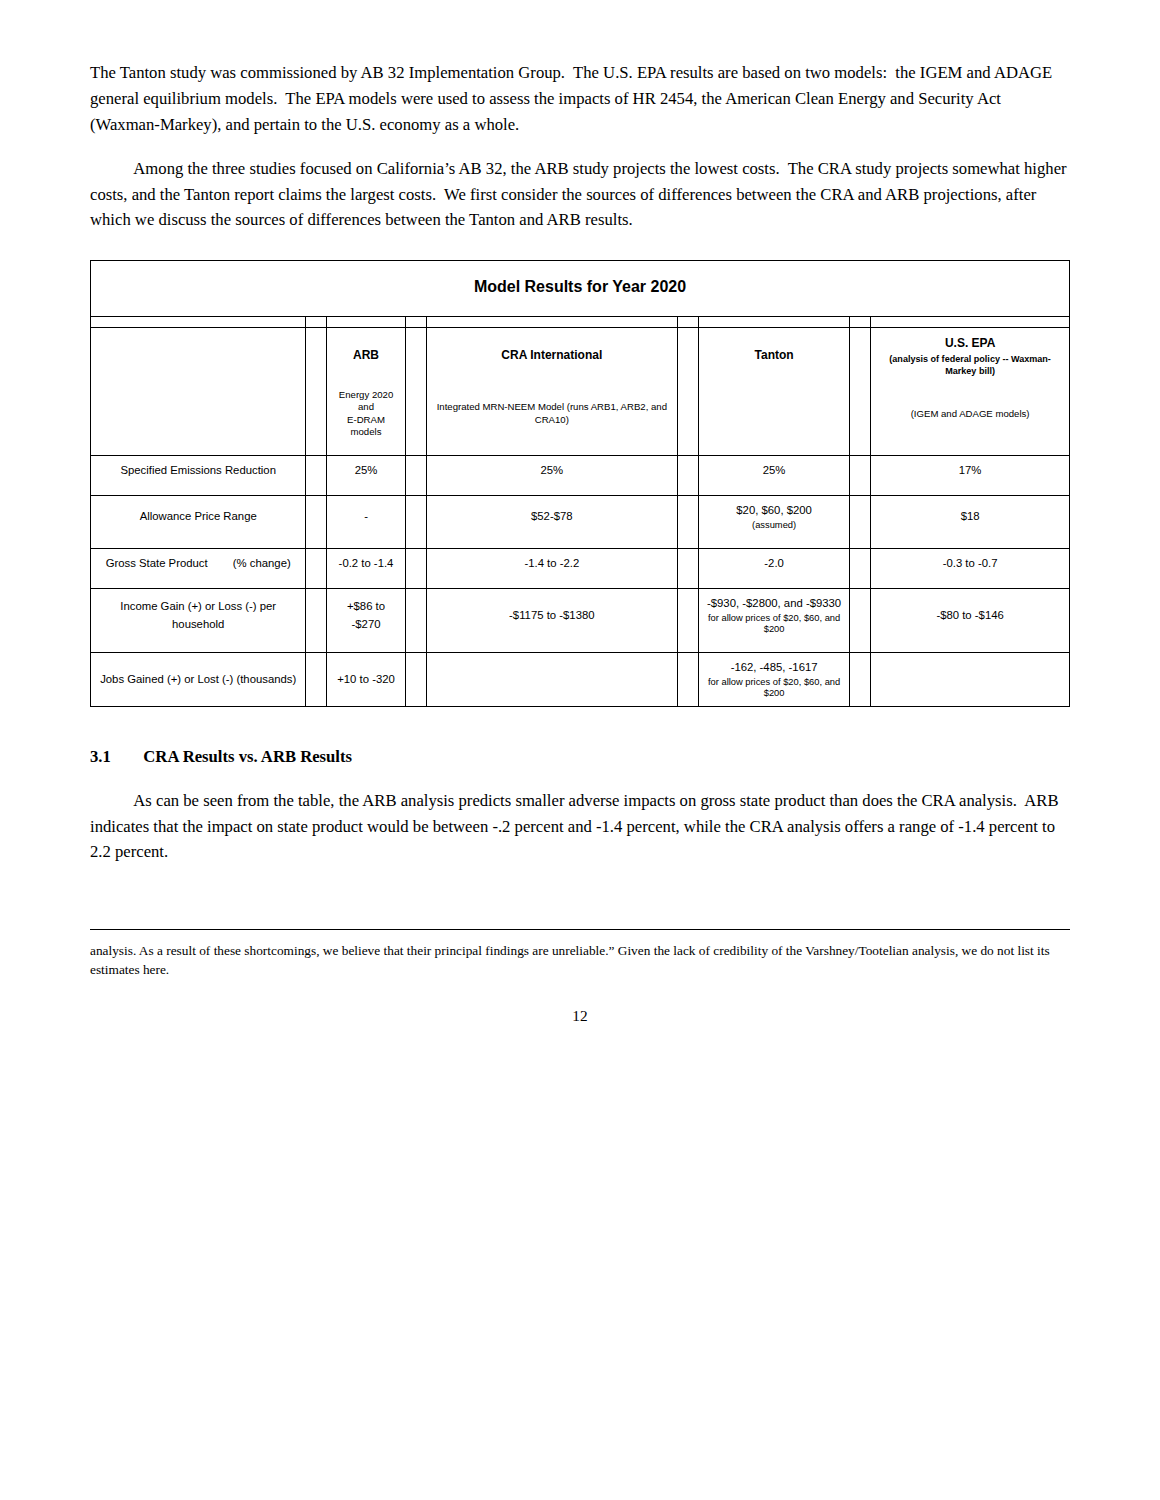The Tanton study was commissioned by AB 32 Implementation Group. The U.S. EPA results are based on two models: the IGEM and ADAGE general equilibrium models. The EPA models were used to assess the impacts of HR 2454, the American Clean Energy and Security Act (Waxman-Markey), and pertain to the U.S. economy as a whole.
Among the three studies focused on California’s AB 32, the ARB study projects the lowest costs. The CRA study projects somewhat higher costs, and the Tanton report claims the largest costs. We first consider the sources of differences between the CRA and ARB projections, after which we discuss the sources of differences between the Tanton and ARB results.
Model Results for Year 2020
| | | ARB | | CRA International | | Tanton | | U.S. EPA (analysis of federal policy -- Waxman-Markey bill) |
| | | Energy 2020 and E-DRAM models | | Integrated MRN-NEEM Model (runs ARB1, ARB2, and CRA10) | | | | (IGEM and ADAGE models) |
| Specified Emissions Reduction | | 25% | | 25% | | 25% | | 17% |
| Allowance Price Range | | - | | $52-$78 | | $20, $60, $200 (assumed) | | $18 |
| Gross State Product (% change) | | -0.2 to -1.4 | | -1.4 to -2.2 | | -2.0 | | -0.3 to -0.7 |
| Income Gain (+) or Loss (-) per household | | +$86 to -$270 | | -$1175 to -$1380 | | -$930, -$2800, and -$9330 for allow prices of $20, $60, and $200 | | -$80 to -$146 |
| Jobs Gained (+) or Lost (-) (thousands) | | +10 to -320 | | | | -162, -485, -1617 for allow prices of $20, $60, and $200 | | |
3.1 CRA Results vs. ARB Results
As can be seen from the table, the ARB analysis predicts smaller adverse impacts on gross state product than does the CRA analysis. ARB indicates that the impact on state product would be between -.2 percent and -1.4 percent, while the CRA analysis offers a range of -1.4 percent to 2.2 percent.
analysis. As a result of these shortcomings, we believe that their principal findings are unreliable.” Given the lack of credibility of the Varshney/Tootelian analysis, we do not list its estimates here.
12